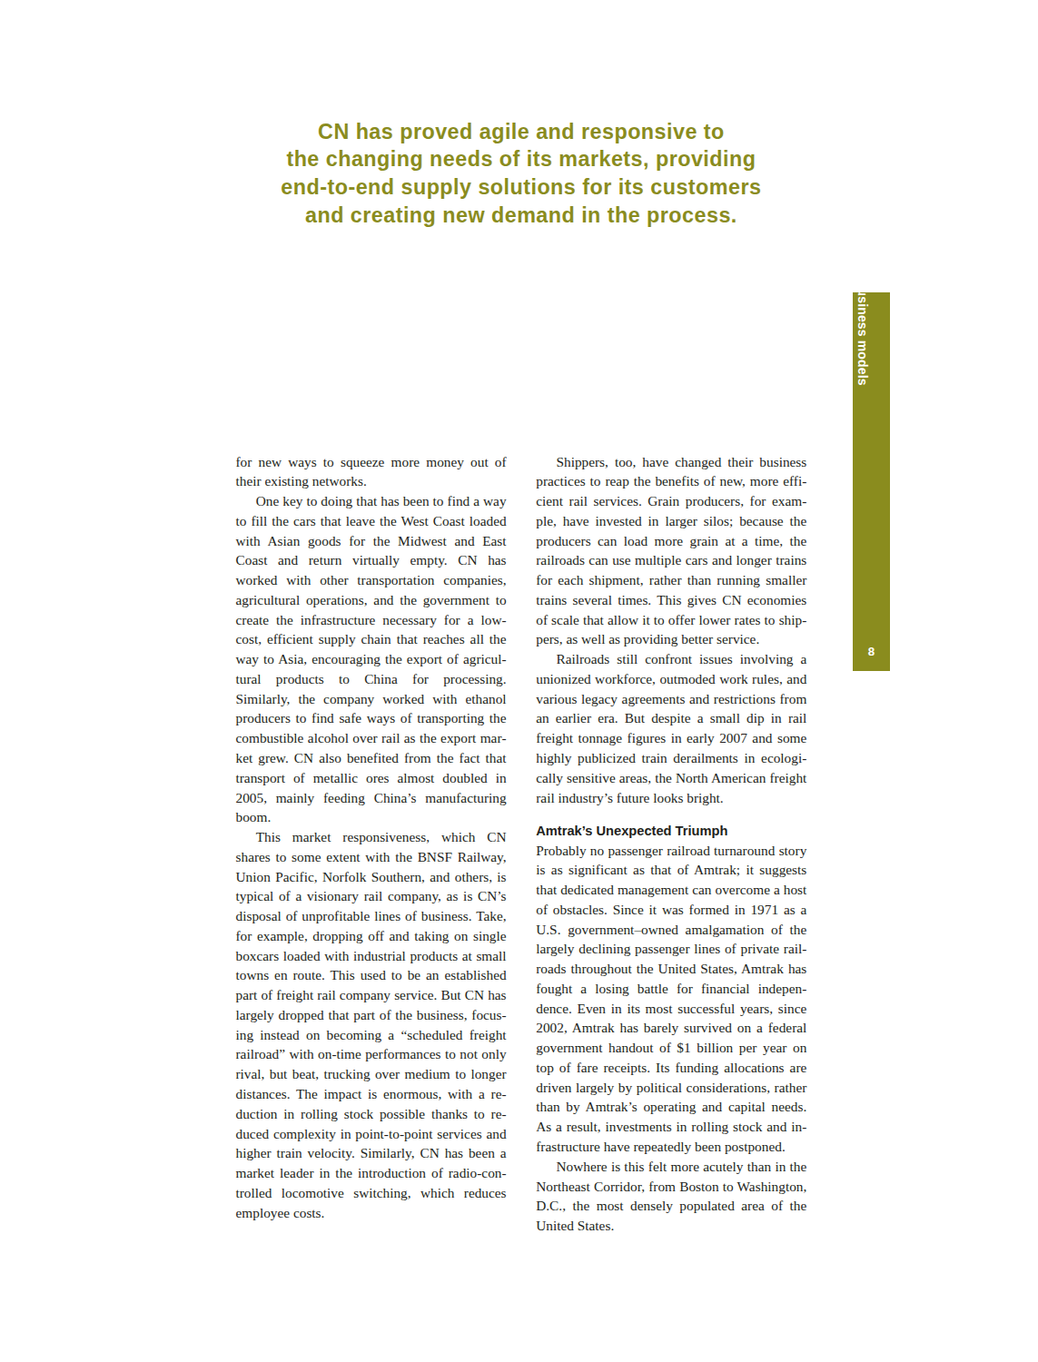CN has proved agile and responsive to
the changing needs of its markets, providing
end-to-end supply solutions for its customers
and creating new demand in the process.
for new ways to squeeze more money out of their existing networks.
One key to doing that has been to find a way to fill the cars that leave the West Coast loaded with Asian goods for the Midwest and East Coast and return virtually empty. CN has worked with other transportation companies, agricultural operations, and the government to create the infrastructure necessary for a low-cost, efficient supply chain that reaches all the way to Asia, encouraging the export of agricultural products to China for processing. Similarly, the company worked with ethanol producers to find safe ways of transporting the combustible alcohol over rail as the export market grew. CN also benefited from the fact that transport of metallic ores almost doubled in 2005, mainly feeding China’s manufacturing boom.
This market responsiveness, which CN shares to some extent with the BNSF Railway, Union Pacific, Norfolk Southern, and others, is typical of a visionary rail company, as is CN’s disposal of unprofitable lines of business. Take, for example, dropping off and taking on single boxcars loaded with industrial products at small towns en route. This used to be an established part of freight rail company service. But CN has largely dropped that part of the business, focusing instead on becoming a “scheduled freight railroad” with on-time performances to not only rival, but beat, trucking over medium to longer distances. The impact is enormous, with a reduction in rolling stock possible thanks to reduced complexity in point-to-point services and higher train velocity. Similarly, CN has been a market leader in the introduction of radio-controlled locomotive switching, which reduces employee costs.
Shippers, too, have changed their business practices to reap the benefits of new, more efficient rail services. Grain producers, for example, have invested in larger silos; because the producers can load more grain at a time, the railroads can use multiple cars and longer trains for each shipment, rather than running smaller trains several times. This gives CN economies of scale that allow it to offer lower rates to shippers, as well as providing better service.
Railroads still confront issues involving a unionized workforce, outmoded work rules, and various legacy agreements and restrictions from an earlier era. But despite a small dip in rail freight tonnage figures in early 2007 and some highly publicized train derailments in ecologically sensitive areas, the North American freight rail industry’s future looks bright.
Amtrak’s Unexpected Triumph
Probably no passenger railroad turnaround story is as significant as that of Amtrak; it suggests that dedicated management can overcome a host of obstacles. Since it was formed in 1971 as a U.S. government–owned amalgamation of the largely declining passenger lines of private railroads throughout the United States, Amtrak has fought a losing battle for financial independence. Even in its most successful years, since 2002, Amtrak has barely survived on a federal government handout of $1 billion per year on top of fare receipts. Its funding allocations are driven largely by political considerations, rather than by Amtrak’s operating and capital needs. As a result, investments in rolling stock and infrastructure have repeatedly been postponed.
Nowhere is this felt more acutely than in the Northeast Corridor, from Boston to Washington, D.C., the most densely populated area of the United States.
features|business models
8